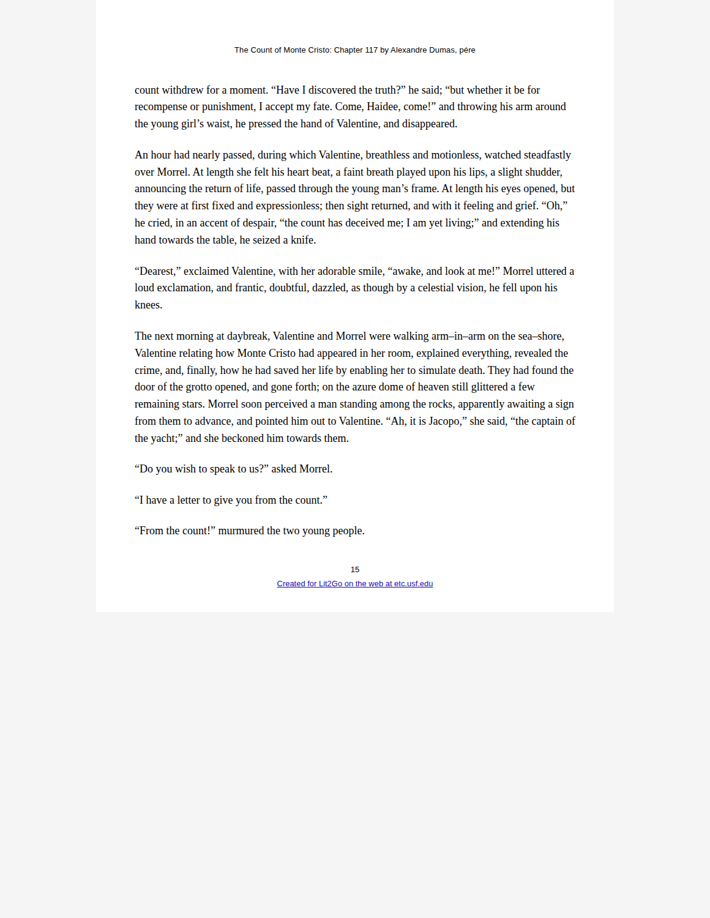The Count of Monte Cristo: Chapter 117 by Alexandre Dumas, pére
count withdrew for a moment. “Have I discovered the truth?” he said; “but whether it be for recompense or punishment, I accept my fate. Come, Haidee, come!” and throwing his arm around the young girl’s waist, he pressed the hand of Valentine, and disappeared.
An hour had nearly passed, during which Valentine, breathless and motionless, watched steadfastly over Morrel. At length she felt his heart beat, a faint breath played upon his lips, a slight shudder, announcing the return of life, passed through the young man’s frame. At length his eyes opened, but they were at first fixed and expressionless; then sight returned, and with it feeling and grief. “Oh,” he cried, in an accent of despair, “the count has deceived me; I am yet living;” and extending his hand towards the table, he seized a knife.
“Dearest,” exclaimed Valentine, with her adorable smile, “awake, and look at me!” Morrel uttered a loud exclamation, and frantic, doubtful, dazzled, as though by a celestial vision, he fell upon his knees.
The next morning at daybreak, Valentine and Morrel were walking arm–in–arm on the sea–shore, Valentine relating how Monte Cristo had appeared in her room, explained everything, revealed the crime, and, finally, how he had saved her life by enabling her to simulate death. They had found the door of the grotto opened, and gone forth; on the azure dome of heaven still glittered a few remaining stars. Morrel soon perceived a man standing among the rocks, apparently awaiting a sign from them to advance, and pointed him out to Valentine. “Ah, it is Jacopo,” she said, “the captain of the yacht;” and she beckoned him towards them.
“Do you wish to speak to us?” asked Morrel.
“I have a letter to give you from the count.”
“From the count!” murmured the two young people.
15
Created for Lit2Go on the web at etc.usf.edu